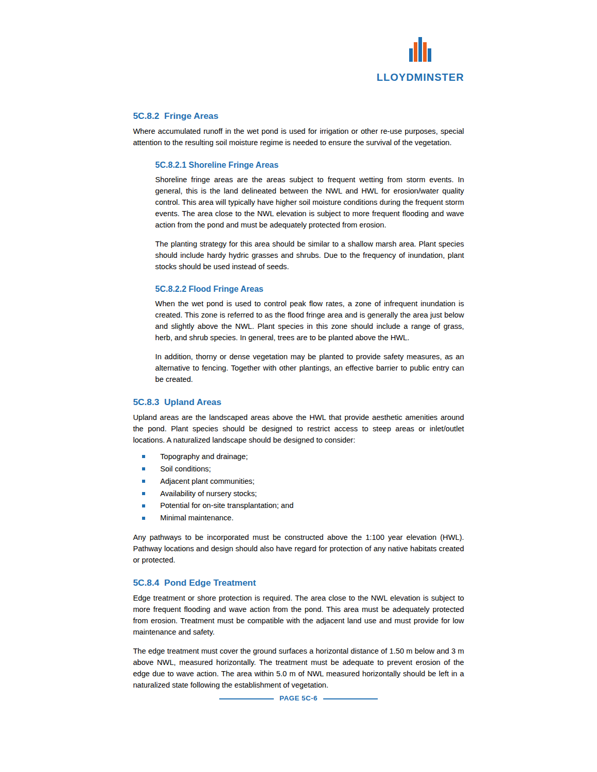LLOYDMINSTER
5C.8.2 Fringe Areas
Where accumulated runoff in the wet pond is used for irrigation or other re-use purposes, special attention to the resulting soil moisture regime is needed to ensure the survival of the vegetation.
5C.8.2.1 Shoreline Fringe Areas
Shoreline fringe areas are the areas subject to frequent wetting from storm events. In general, this is the land delineated between the NWL and HWL for erosion/water quality control. This area will typically have higher soil moisture conditions during the frequent storm events. The area close to the NWL elevation is subject to more frequent flooding and wave action from the pond and must be adequately protected from erosion.
The planting strategy for this area should be similar to a shallow marsh area. Plant species should include hardy hydric grasses and shrubs. Due to the frequency of inundation, plant stocks should be used instead of seeds.
5C.8.2.2 Flood Fringe Areas
When the wet pond is used to control peak flow rates, a zone of infrequent inundation is created. This zone is referred to as the flood fringe area and is generally the area just below and slightly above the NWL. Plant species in this zone should include a range of grass, herb, and shrub species. In general, trees are to be planted above the HWL.
In addition, thorny or dense vegetation may be planted to provide safety measures, as an alternative to fencing. Together with other plantings, an effective barrier to public entry can be created.
5C.8.3 Upland Areas
Upland areas are the landscaped areas above the HWL that provide aesthetic amenities around the pond. Plant species should be designed to restrict access to steep areas or inlet/outlet locations. A naturalized landscape should be designed to consider:
Topography and drainage;
Soil conditions;
Adjacent plant communities;
Availability of nursery stocks;
Potential for on-site transplantation; and
Minimal maintenance.
Any pathways to be incorporated must be constructed above the 1:100 year elevation (HWL). Pathway locations and design should also have regard for protection of any native habitats created or protected.
5C.8.4 Pond Edge Treatment
Edge treatment or shore protection is required. The area close to the NWL elevation is subject to more frequent flooding and wave action from the pond. This area must be adequately protected from erosion. Treatment must be compatible with the adjacent land use and must provide for low maintenance and safety.
The edge treatment must cover the ground surfaces a horizontal distance of 1.50 m below and 3 m above NWL, measured horizontally. The treatment must be adequate to prevent erosion of the edge due to wave action. The area within 5.0 m of NWL measured horizontally should be left in a naturalized state following the establishment of vegetation.
PAGE 5C-6